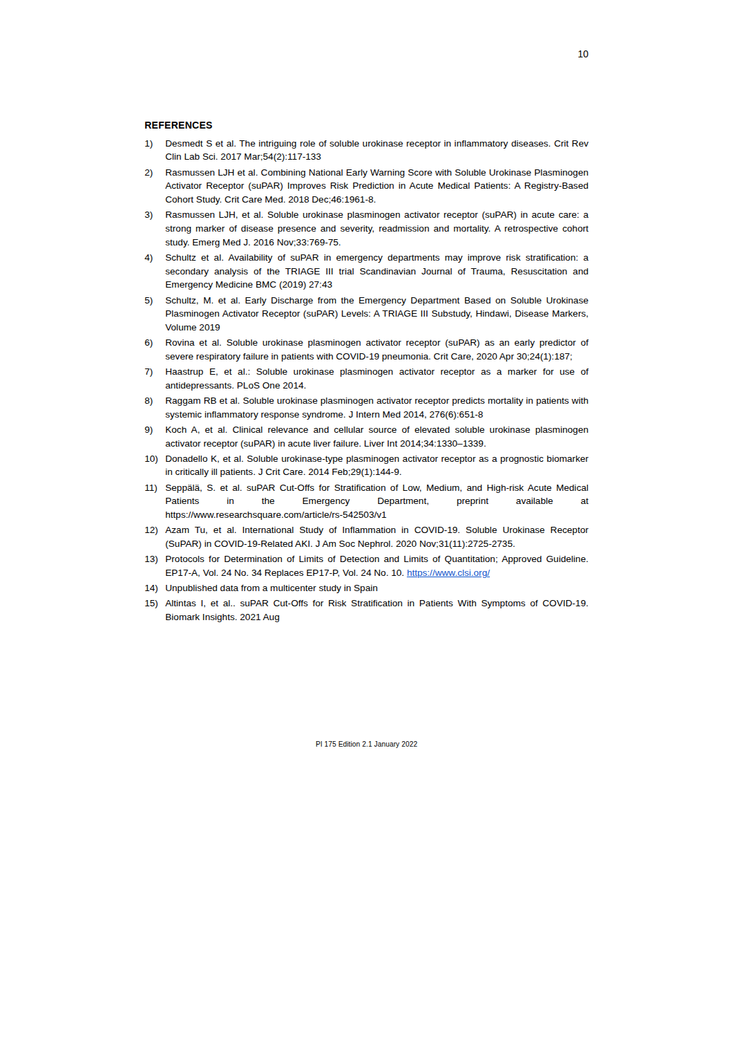10
References
Desmedt S et al. The intriguing role of soluble urokinase receptor in inflammatory diseases. Crit Rev Clin Lab Sci. 2017 Mar;54(2):117-133
Rasmussen LJH et al. Combining National Early Warning Score with Soluble Urokinase Plasminogen Activator Receptor (suPAR) Improves Risk Prediction in Acute Medical Patients: A Registry-Based Cohort Study. Crit Care Med. 2018 Dec;46:1961-8.
Rasmussen LJH, et al. Soluble urokinase plasminogen activator receptor (suPAR) in acute care: a strong marker of disease presence and severity, readmission and mortality. A retrospective cohort study. Emerg Med J. 2016 Nov;33:769-75.
Schultz et al. Availability of suPAR in emergency departments may improve risk stratification: a secondary analysis of the TRIAGE III trial Scandinavian Journal of Trauma, Resuscitation and Emergency Medicine BMC (2019) 27:43
Schultz, M. et al. Early Discharge from the Emergency Department Based on Soluble Urokinase Plasminogen Activator Receptor (suPAR) Levels: A TRIAGE III Substudy, Hindawi, Disease Markers, Volume 2019
Rovina et al. Soluble urokinase plasminogen activator receptor (suPAR) as an early predictor of severe respiratory failure in patients with COVID-19 pneumonia. Crit Care, 2020 Apr 30;24(1):187;
Haastrup E, et al.: Soluble urokinase plasminogen activator receptor as a marker for use of antidepressants. PLoS One 2014.
Raggam RB et al. Soluble urokinase plasminogen activator receptor predicts mortality in patients with systemic inflammatory response syndrome. J Intern Med 2014, 276(6):651-8
Koch A, et al. Clinical relevance and cellular source of elevated soluble urokinase plasminogen activator receptor (suPAR) in acute liver failure. Liver Int 2014;34:1330–1339.
Donadello K, et al. Soluble urokinase-type plasminogen activator receptor as a prognostic biomarker in critically ill patients. J Crit Care. 2014 Feb;29(1):144-9.
Seppälä, S. et al. suPAR Cut-Offs for Stratification of Low, Medium, and High-risk Acute Medical Patients in the Emergency Department, preprint available at https://www.researchsquare.com/article/rs-542503/v1
Azam Tu, et al. International Study of Inflammation in COVID-19. Soluble Urokinase Receptor (SuPAR) in COVID-19-Related AKI. J Am Soc Nephrol. 2020 Nov;31(11):2725-2735.
Protocols for Determination of Limits of Detection and Limits of Quantitation; Approved Guideline. EP17-A, Vol. 24 No. 34 Replaces EP17-P, Vol. 24 No. 10. https://www.clsi.org/
Unpublished data from a multicenter study in Spain
Altintas I, et al.. suPAR Cut-Offs for Risk Stratification in Patients With Symptoms of COVID-19. Biomark Insights. 2021 Aug
PI 175 Edition 2.1 January 2022